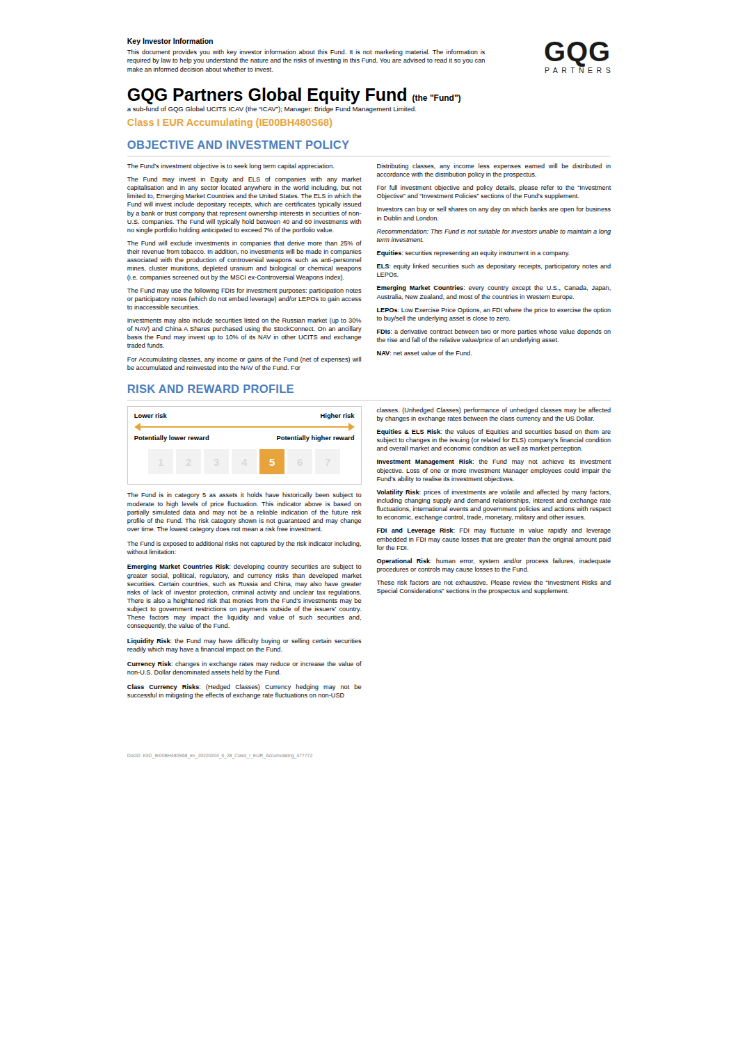Key Investor Information
This document provides you with key investor information about this Fund. It is not marketing material. The information is required by law to help you understand the nature and the risks of investing in this Fund. You are advised to read it so you can make an informed decision about whether to invest.
GQG
PARTNERS
GQG Partners Global Equity Fund (the "Fund")
a sub-fund of GQG Global UCITS ICAV (the “ICAV”); Manager: Bridge Fund Management Limited.
Class I EUR Accumulating (IE00BH480S68)
OBJECTIVE AND INVESTMENT POLICY
The Fund’s investment objective is to seek long term capital appreciation.
The Fund may invest in Equity and ELS of companies with any market capitalisation and in any sector located anywhere in the world including, but not limited to, Emerging Market Countries and the United States. The ELS in which the Fund will invest include depositary receipts, which are certificates typically issued by a bank or trust company that represent ownership interests in securities of non-U.S. companies. The Fund will typically hold between 40 and 60 investments with no single portfolio holding anticipated to exceed 7% of the portfolio value.
The Fund will exclude investments in companies that derive more than 25% of their revenue from tobacco. In addition, no investments will be made in companies associated with the production of controversial weapons such as anti-personnel mines, cluster munitions, depleted uranium and biological or chemical weapons (i.e. companies screened out by the MSCI ex-Controversial Weapons Index).
The Fund may use the following FDIs for investment purposes: participation notes or participatory notes (which do not embed leverage) and/or LEPOs to gain access to inaccessible securities.
Investments may also include securities listed on the Russian market (up to 30% of NAV) and China A Shares purchased using the StockConnect. On an ancillary basis the Fund may invest up to 10% of its NAV in other UCITS and exchange traded funds.
For Accumulating classes, any income or gains of the Fund (net of expenses) will be accumulated and reinvested into the NAV of the Fund. For
Distributing classes, any income less expenses earned will be distributed in accordance with the distribution policy in the prospectus.
For full investment objective and policy details, please refer to the “Investment Objective” and “Investment Policies” sections of the Fund’s supplement.
Investors can buy or sell shares on any day on which banks are open for business in Dublin and London.
Recommendation: This Fund is not suitable for investors unable to maintain a long term investment.
Equities: securities representing an equity instrument in a company.
ELS: equity linked securities such as depositary receipts, participatory notes and LEPOs.
Emerging Market Countries: every country except the U.S., Canada, Japan, Australia, New Zealand, and most of the countries in Western Europe.
LEPOs: Low Exercise Price Options, an FDI where the price to exercise the option to buy/sell the underlying asset is close to zero.
FDIs: a derivative contract between two or more parties whose value depends on the rise and fall of the relative value/price of an underlying asset.
NAV: net asset value of the Fund.
RISK AND REWARD PROFILE
Lower risk Higher risk
Potentially lower reward
Potentially higher reward
1
2
3
4
5
6
7
The Fund is in category 5 as assets it holds have historically been subject to moderate to high levels of price fluctuation. This indicator above is based on partially simulated data and may not be a reliable indication of the future risk profile of the Fund. The risk category shown is not guaranteed and may change over time. The lowest category does not mean a risk free investment.
The Fund is exposed to additional risks not captured by the risk indicator including, without limitation:
Emerging Market Countries Risk: developing country securities are subject to greater social, political, regulatory, and currency risks than developed market securities. Certain countries, such as Russia and China, may also have greater risks of lack of investor protection, criminal activity and unclear tax regulations. There is also a heightened risk that monies from the Fund’s investments may be subject to government restrictions on payments outside of the issuers’ country. These factors may impact the liquidity and value of such securities and, consequently, the value of the Fund.
Liquidity Risk: the Fund may have difficulty buying or selling certain securities readily which may have a financial impact on the Fund.
Currency Risk: changes in exchange rates may reduce or increase the value of non-U.S. Dollar denominated assets held by the Fund.
Class Currency Risks: (Hedged Classes) Currency hedging may not be successful in mitigating the effects of exchange rate fluctuations on non-USD
classes. (Unhedged Classes) performance of unhedged classes may be affected by changes in exchange rates between the class currency and the US Dollar.
Equities & ELS Risk: the values of Equities and securities based on them are subject to changes in the issuing (or related for ELS) company’s financial condition and overall market and economic condition as well as market perception.
Investment Management Risk: the Fund may not achieve its investment objective. Loss of one or more Investment Manager employees could impair the Fund’s ability to realise its investment objectives.
Volatility Risk: prices of investments are volatile and affected by many factors, including changing supply and demand relationships, interest and exchange rate fluctuations, international events and government policies and actions with respect to economic, exchange control, trade, monetary, military and other issues.
FDI and Leverage Risk: FDI may fluctuate in value rapidly and leverage embedded in FDI may cause losses that are greater than the original amount paid for the FDI.
Operational Risk: human error, system and/or process failures, inadequate procedures or controls may cause losses to the Fund.
These risk factors are not exhaustive. Please review the “Investment Risks and Special Considerations” sections in the prospectus and supplement.
DocID: KIID_IE00BH480S68_en_20220204_6_28_Class_I_EUR_Accumulating_477772